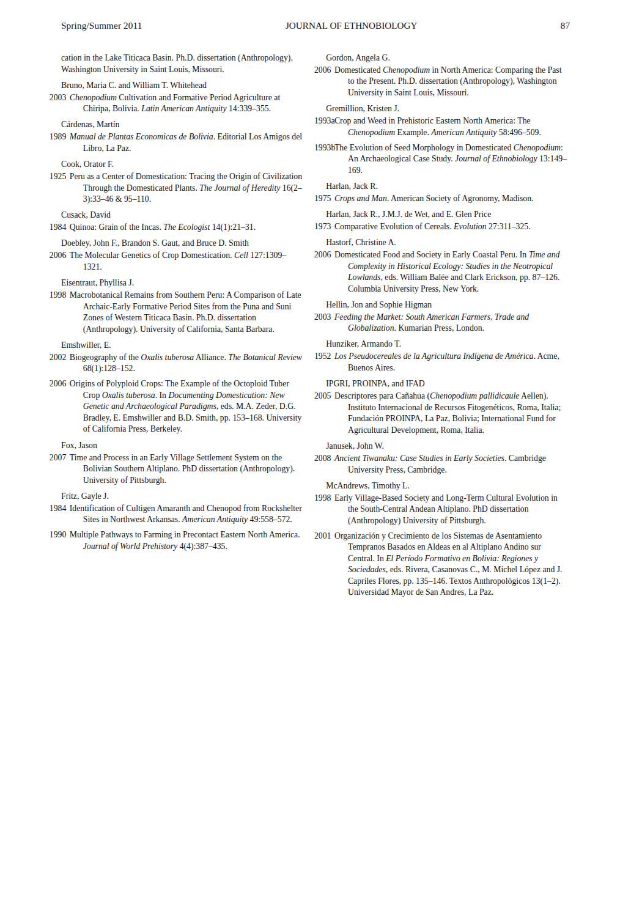Spring/Summer 2011 JOURNAL OF ETHNOBIOLOGY 87
cation in the Lake Titicaca Basin. Ph.D. dissertation (Anthropology). Washington University in Saint Louis, Missouri.
Bruno, Maria C. and William T. Whitehead
2003 Chenopodium Cultivation and Formative Period Agriculture at Chiripa, Bolivia. Latin American Antiquity 14:339–355.
Cárdenas, Martín
1989 Manual de Plantas Economicas de Bolivia. Editorial Los Amigos del Libro, La Paz.
Cook, Orator F.
1925 Peru as a Center of Domestication: Tracing the Origin of Civilization Through the Domesticated Plants. The Journal of Heredity 16(2–3):33–46 & 95–110.
Cusack, David
1984 Quinoa: Grain of the Incas. The Ecologist 14(1):21–31.
Doebley, John F., Brandon S. Gaut, and Bruce D. Smith
2006 The Molecular Genetics of Crop Domestication. Cell 127:1309–1321.
Eisentraut, Phyllisa J.
1998 Macrobotanical Remains from Southern Peru: A Comparison of Late Archaic-Early Formative Period Sites from the Puna and Suni Zones of Western Titicaca Basin. Ph.D. dissertation (Anthropology). University of California, Santa Barbara.
Emshwiller, E.
2002 Biogeography of the Oxalis tuberosa Alliance. The Botanical Review 68(1):128–152.
2006 Origins of Polyploid Crops: The Example of the Octoploid Tuber Crop Oxalis tuberosa. In Documenting Domestication: New Genetic and Archaeological Paradigms, eds. M.A. Zeder, D.G. Bradley, E. Emshwiller and B.D. Smith, pp. 153–168. University of California Press, Berkeley.
Fox, Jason
2007 Time and Process in an Early Village Settlement System on the Bolivian Southern Altiplano. PhD dissertation (Anthropology). University of Pittsburgh.
Fritz, Gayle J.
1984 Identification of Cultigen Amaranth and Chenopod from Rockshelter Sites in Northwest Arkansas. American Antiquity 49:558–572.
1990 Multiple Pathways to Farming in Precontact Eastern North America. Journal of World Prehistory 4(4):387–435.
Gordon, Angela G.
2006 Domesticated Chenopodium in North America: Comparing the Past to the Present. Ph.D. dissertation (Anthropology), Washington University in Saint Louis, Missouri.
Gremillion, Kristen J.
1993a Crop and Weed in Prehistoric Eastern North America: The Chenopodium Example. American Antiquity 58:496–509.
1993b The Evolution of Seed Morphology in Domesticated Chenopodium: An Archaeological Case Study. Journal of Ethnobiology 13:149–169.
Harlan, Jack R.
1975 Crops and Man. American Society of Agronomy, Madison.
Harlan, Jack R., J.M.J. de Wet, and E. Glen Price
1973 Comparative Evolution of Cereals. Evolution 27:311–325.
Hastorf, Christine A.
2006 Domesticated Food and Society in Early Coastal Peru. In Time and Complexity in Historical Ecology: Studies in the Neotropical Lowlands, eds. William Balée and Clark Erickson, pp. 87–126. Columbia University Press, New York.
Hellin, Jon and Sophie Higman
2003 Feeding the Market: South American Farmers, Trade and Globalization. Kumarian Press, London.
Hunziker, Armando T.
1952 Los Pseudocereales de la Agricultura Indígena de América. Acme, Buenos Aires.
IPGRI, PROINPA, and IFAD
2005 Descriptores para Cañahua (Chenopodium pallidicaule Aellen). Instituto Internacional de Recursos Fitogenéticos, Roma, Italia; Fundación PROINPA, La Paz, Bolivia; International Fund for Agricultural Development, Roma, Italia.
Janusek, John W.
2008 Ancient Tiwanaku: Case Studies in Early Societies. Cambridge University Press, Cambridge.
McAndrews, Timothy L.
1998 Early Village-Based Society and Long-Term Cultural Evolution in the South-Central Andean Altiplano. PhD dissertation (Anthropology) University of Pittsburgh.
2001 Organización y Crecimiento de los Sistemas de Asentamiento Tempranos Basados en Aldeas en al Altiplano Andino sur Central. In El Período Formativo en Bolivia: Regiones y Sociedades, eds. Rivera, Casanovas C., M. Michel López and J. Capriles Flores, pp. 135–146. Textos Anthropológicos 13(1–2). Universidad Mayor de San Andres, La Paz.